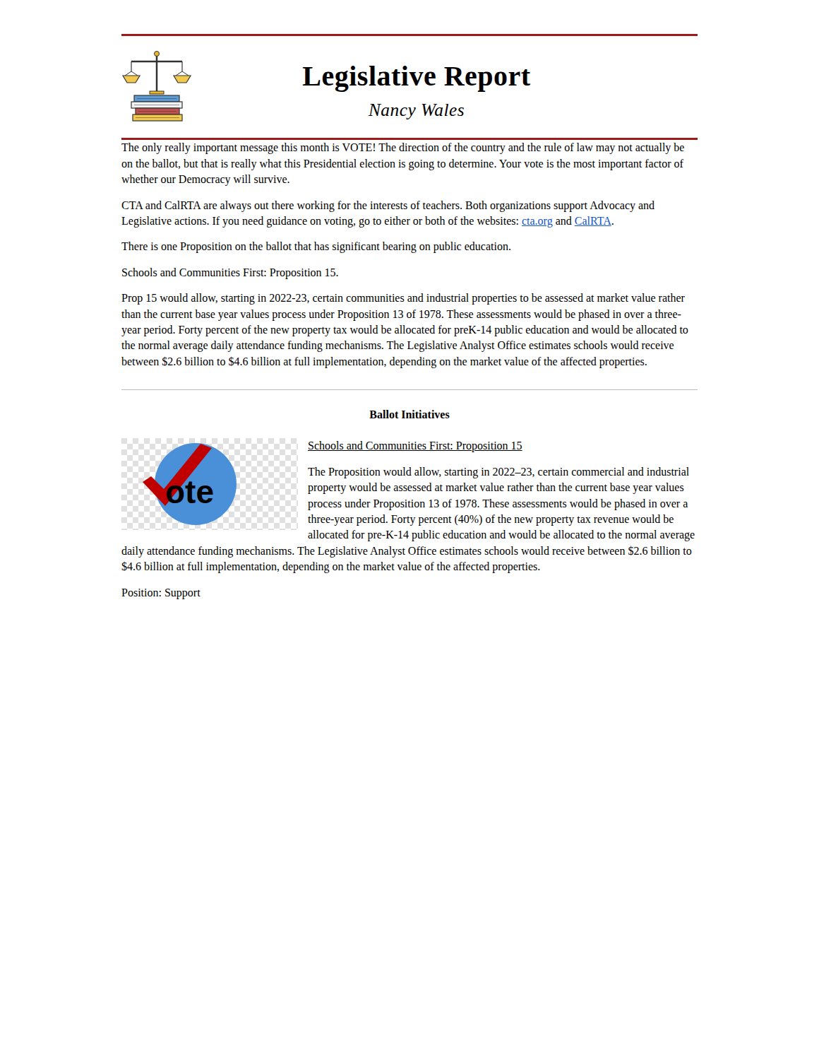Legislative Report
Nancy Wales
The only really important message this month is VOTE! The direction of the country and the rule of law may not actually be on the ballot, but that is really what this Presidential election is going to determine. Your vote is the most important factor of whether our Democracy will survive.
CTA and CalRTA are always out there working for the interests of teachers. Both organizations support Advocacy and Legislative actions. If you need guidance on voting, go to either or both of the websites: cta.org and CalRTA.
There is one Proposition on the ballot that has significant bearing on public education.
Schools and Communities First: Proposition 15.
Prop 15 would allow, starting in 2022-23, certain communities and industrial properties to be assessed at market value rather than the current base year values process under Proposition 13 of 1978. These assessments would be phased in over a three-year period. Forty percent of the new property tax would be allocated for preK-14 public education and would be allocated to the normal average daily attendance funding mechanisms. The Legislative Analyst Office estimates schools would receive between $2.6 billion to $4.6 billion at full implementation, depending on the market value of the affected properties.
Ballot Initiatives
ote
Schools and Communities First: Proposition 15
The Proposition would allow, starting in 2022–23, certain commercial and industrial property would be assessed at market value rather than the current base year values process under Proposition 13 of 1978. These assessments would be phased in over a three-year period. Forty percent (40%) of the new property tax revenue would be allocated for pre-K-14 public education and would be allocated to the normal average daily attendance funding mechanisms. The Legislative Analyst Office estimates schools would receive between $2.6 billion to $4.6 billion at full implementation, depending on the market value of the affected properties.
Position: Support